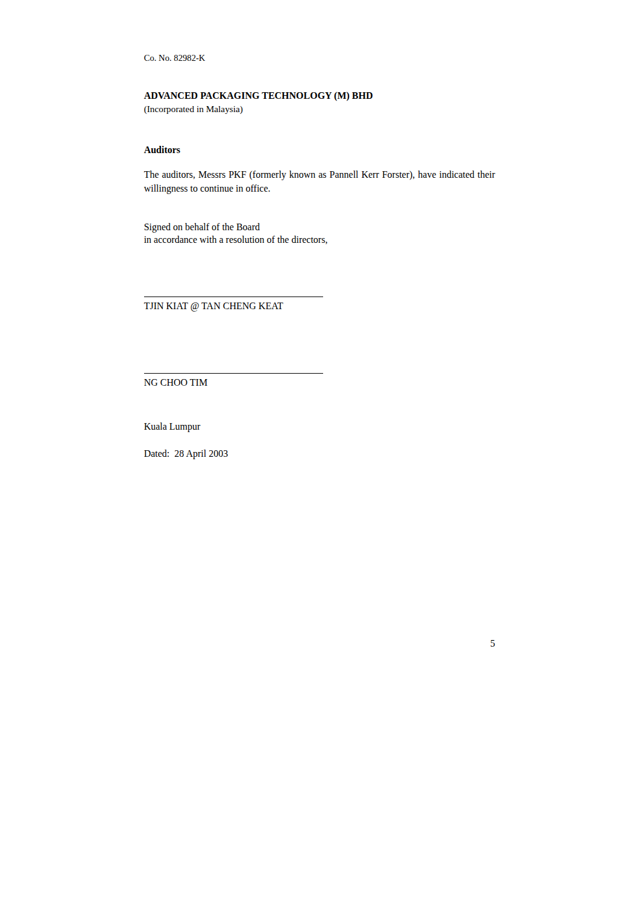Co. No. 82982-K
ADVANCED PACKAGING TECHNOLOGY (M) BHD
(Incorporated in Malaysia)
Auditors
The auditors, Messrs PKF (formerly known as Pannell Kerr Forster), have indicated their willingness to continue in office.
Signed on behalf of the Board
in accordance with a resolution of the directors,
TJIN KIAT @ TAN CHENG KEAT
NG CHOO TIM
Kuala Lumpur
Dated: 28 April 2003
5